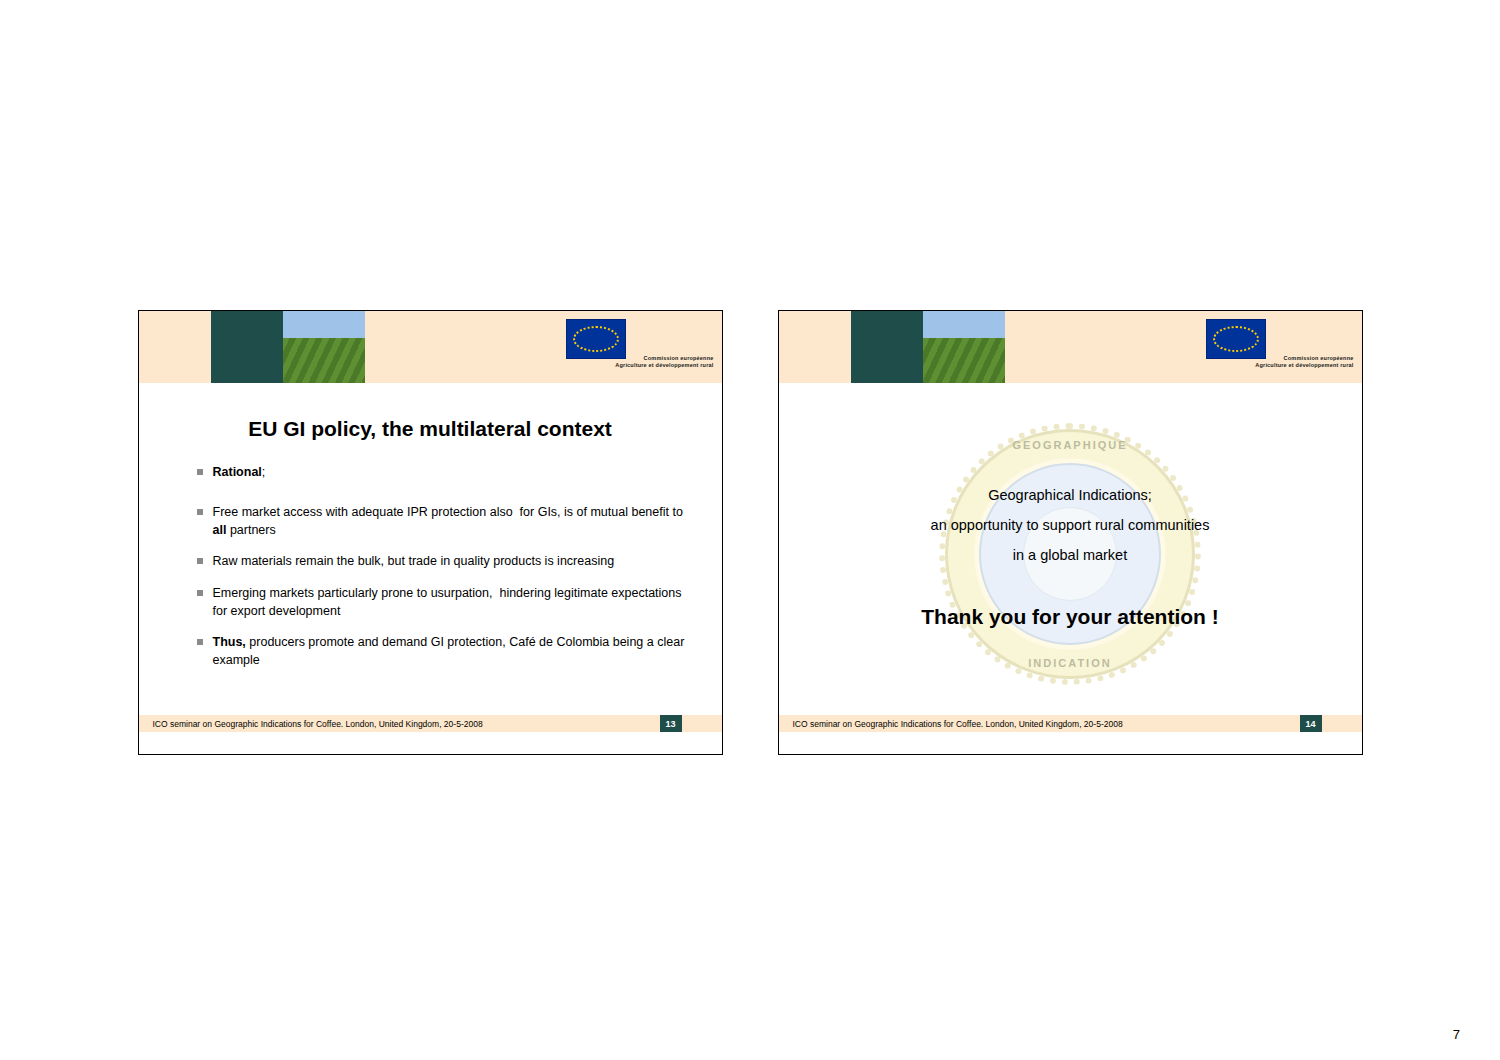Commission européenne
Agriculture et développement rural
EU GI policy, the multilateral context
Rational;
Free market access with adequate IPR protection also for GIs, is of mutual benefit to all partners
Raw materials remain the bulk, but trade in quality products is increasing
Emerging markets particularly prone to usurpation, hindering legitimate expectations for export development
Thus, producers promote and demand GI protection, Café de Colombia being a clear example
ICO seminar on Geographic Indications for Coffee. London, United Kingdom, 20-5-2008 13
Commission européenne
Agriculture et développement rural
GEOGRAPHIQUE
INDICATION
Geographical Indications;
an opportunity to support rural communities
in a global market
Thank you for your attention !
ICO seminar on Geographic Indications for Coffee. London, United Kingdom, 20-5-2008 14
7